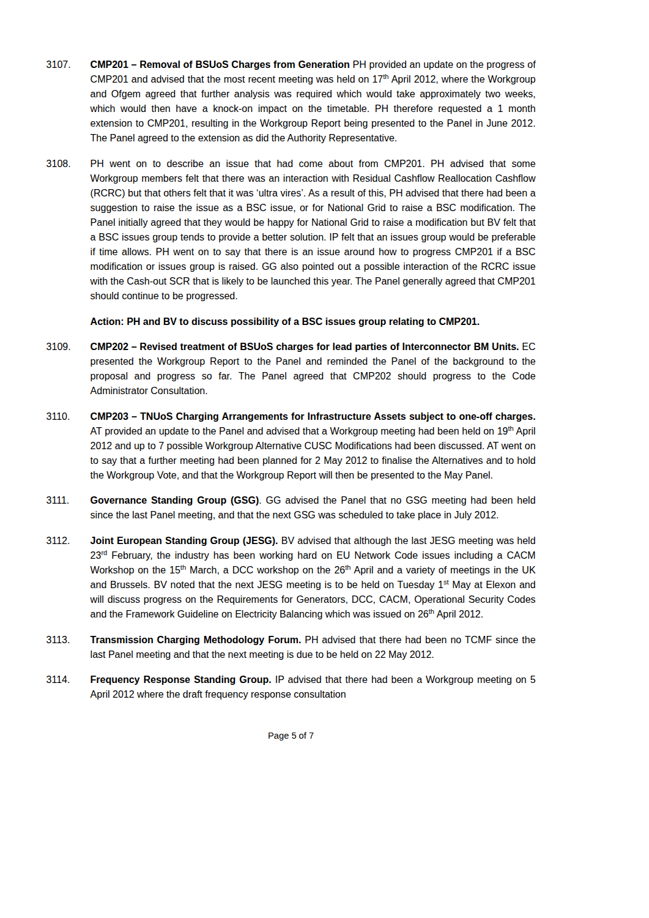3107. CMP201 – Removal of BSUoS Charges from Generation PH provided an update on the progress of CMP201 and advised that the most recent meeting was held on 17th April 2012, where the Workgroup and Ofgem agreed that further analysis was required which would take approximately two weeks, which would then have a knock-on impact on the timetable. PH therefore requested a 1 month extension to CMP201, resulting in the Workgroup Report being presented to the Panel in June 2012. The Panel agreed to the extension as did the Authority Representative.
3108. PH went on to describe an issue that had come about from CMP201. PH advised that some Workgroup members felt that there was an interaction with Residual Cashflow Reallocation Cashflow (RCRC) but that others felt that it was ‘ultra vires’. As a result of this, PH advised that there had been a suggestion to raise the issue as a BSC issue, or for National Grid to raise a BSC modification. The Panel initially agreed that they would be happy for National Grid to raise a modification but BV felt that a BSC issues group tends to provide a better solution. IP felt that an issues group would be preferable if time allows. PH went on to say that there is an issue around how to progress CMP201 if a BSC modification or issues group is raised. GG also pointed out a possible interaction of the RCRC issue with the Cash-out SCR that is likely to be launched this year. The Panel generally agreed that CMP201 should continue to be progressed.
Action: PH and BV to discuss possibility of a BSC issues group relating to CMP201.
3109. CMP202 – Revised treatment of BSUoS charges for lead parties of Interconnector BM Units. EC presented the Workgroup Report to the Panel and reminded the Panel of the background to the proposal and progress so far. The Panel agreed that CMP202 should progress to the Code Administrator Consultation.
3110. CMP203 – TNUoS Charging Arrangements for Infrastructure Assets subject to one-off charges. AT provided an update to the Panel and advised that a Workgroup meeting had been held on 19th April 2012 and up to 7 possible Workgroup Alternative CUSC Modifications had been discussed. AT went on to say that a further meeting had been planned for 2 May 2012 to finalise the Alternatives and to hold the Workgroup Vote, and that the Workgroup Report will then be presented to the May Panel.
3111. Governance Standing Group (GSG). GG advised the Panel that no GSG meeting had been held since the last Panel meeting, and that the next GSG was scheduled to take place in July 2012.
3112. Joint European Standing Group (JESG). BV advised that although the last JESG meeting was held 23rd February, the industry has been working hard on EU Network Code issues including a CACM Workshop on the 15th March, a DCC workshop on the 26th April and a variety of meetings in the UK and Brussels. BV noted that the next JESG meeting is to be held on Tuesday 1st May at Elexon and will discuss progress on the Requirements for Generators, DCC, CACM, Operational Security Codes and the Framework Guideline on Electricity Balancing which was issued on 26th April 2012.
3113. Transmission Charging Methodology Forum. PH advised that there had been no TCMF since the last Panel meeting and that the next meeting is due to be held on 22 May 2012.
3114. Frequency Response Standing Group. IP advised that there had been a Workgroup meeting on 5 April 2012 where the draft frequency response consultation
Page 5 of 7